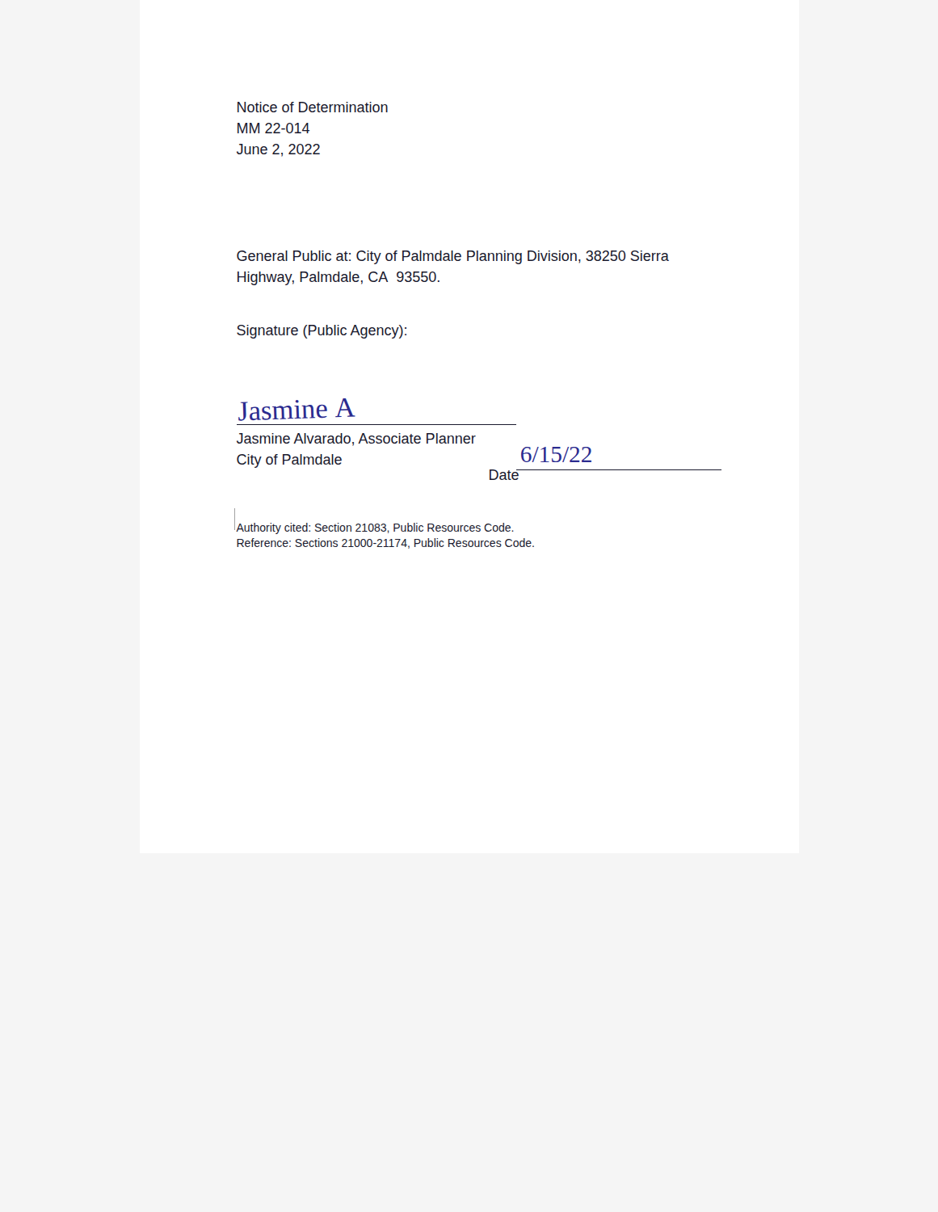Notice of Determination
MM 22-014
June 2, 2022
General Public at: City of Palmdale Planning Division, 38250 Sierra Highway, Palmdale, CA 93550.
Signature (Public Agency):
Jasmine A
Jasmine Alvarado, Associate Planner
City of Palmdale
6/15/22
Date
Authority cited: Section 21083, Public Resources Code.
Reference: Sections 21000-21174, Public Resources Code.